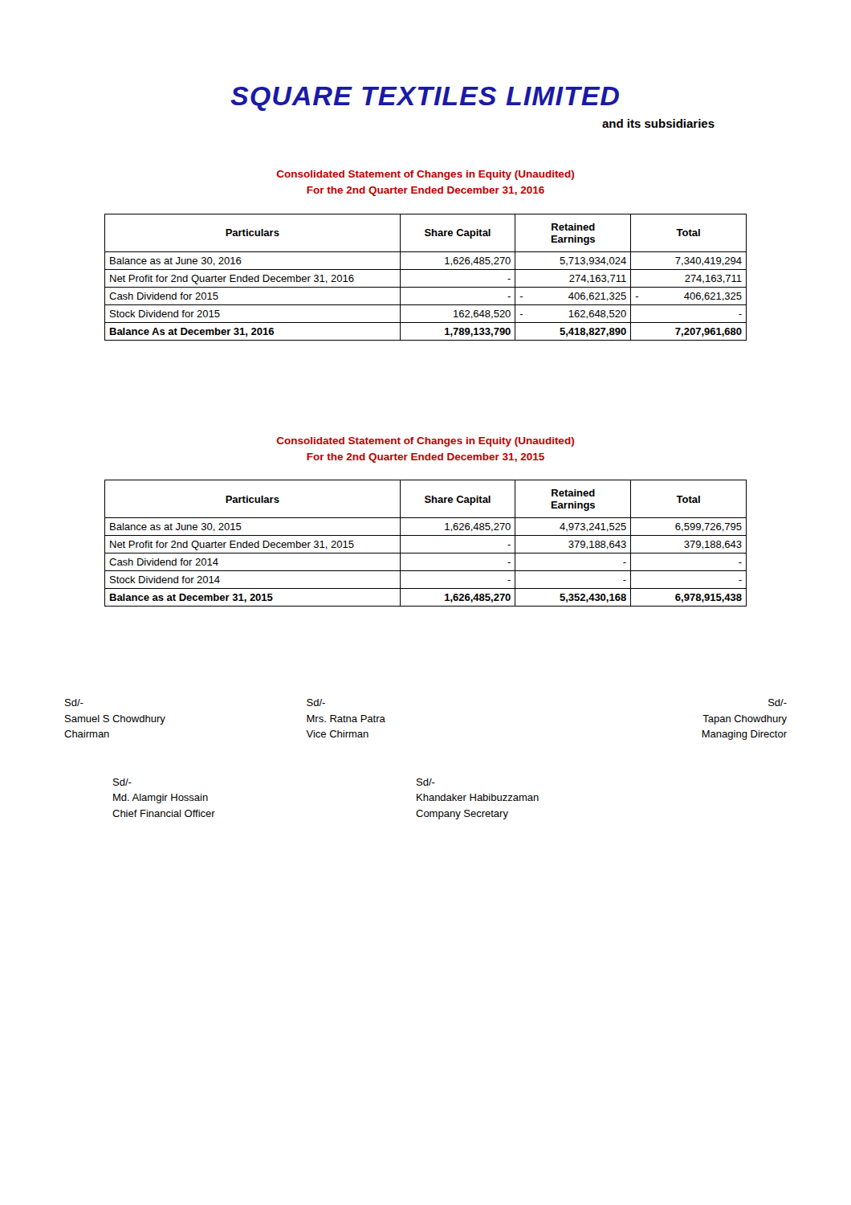SQUARE TEXTILES LIMITED
and its subsidiaries
Consolidated Statement of Changes in Equity (Unaudited)
For the 2nd Quarter Ended December 31, 2016
| Particulars | Share Capital | Retained Earnings | Total |
| --- | --- | --- | --- |
| Balance as at June 30, 2016 | 1,626,485,270 | 5,713,934,024 | 7,340,419,294 |
| Net Profit for 2nd Quarter Ended December 31, 2016 | - | 274,163,711 | 274,163,711 |
| Cash Dividend for 2015 | - | - 406,621,325 | - 406,621,325 |
| Stock Dividend for 2015 | 162,648,520 | - 162,648,520 | - |
| Balance As at December 31, 2016 | 1,789,133,790 | 5,418,827,890 | 7,207,961,680 |
Consolidated Statement of Changes in Equity (Unaudited)
For the 2nd Quarter Ended December 31, 2015
| Particulars | Share Capital | Retained Earnings | Total |
| --- | --- | --- | --- |
| Balance as at June 30, 2015 | 1,626,485,270 | 4,973,241,525 | 6,599,726,795 |
| Net Profit for 2nd Quarter Ended December 31, 2015 | - | 379,188,643 | 379,188,643 |
| Cash Dividend for 2014 | - | - | - |
| Stock Dividend for 2014 | - | - | - |
| Balance as at December 31, 2015 | 1,626,485,270 | 5,352,430,168 | 6,978,915,438 |
Sd/-
Samuel S Chowdhury
Chairman
Sd/-
Mrs. Ratna Patra
Vice Chirman
Sd/-
Tapan Chowdhury
Managing Director
Sd/-
Md. Alamgir Hossain
Chief Financial Officer
Sd/-
Khandaker Habibuzzaman
Company Secretary